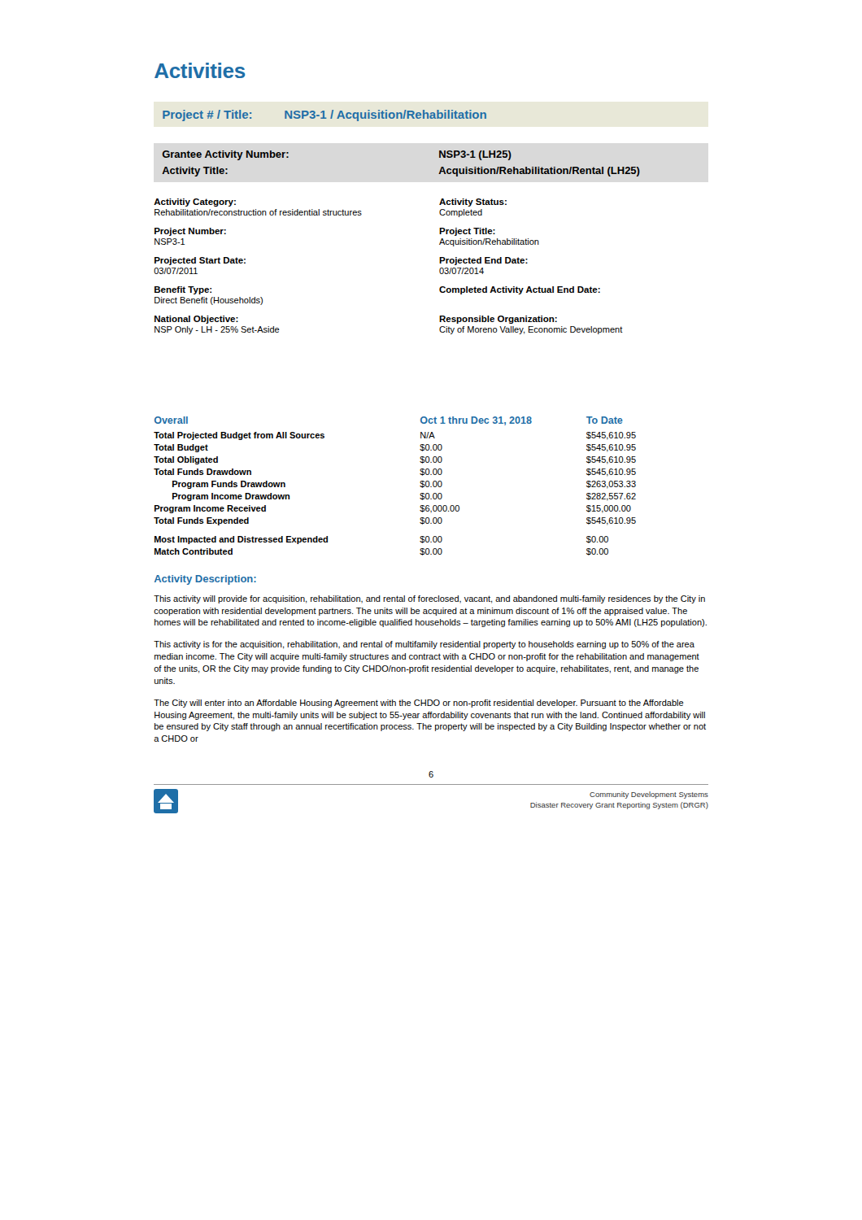Activities
Project # / Title: NSP3-1 / Acquisition/Rehabilitation
Grantee Activity Number: NSP3-1 (LH25)
Activity Title: Acquisition/Rehabilitation/Rental (LH25)
Activitiy Category:
Rehabilitation/reconstruction of residential structures
Project Number:
NSP3-1
Projected Start Date:
03/07/2011
Benefit Type:
Direct Benefit (Households)
National Objective:
NSP Only - LH - 25% Set-Aside
Activity Status:
Completed
Project Title:
Acquisition/Rehabilitation
Projected End Date:
03/07/2014
Completed Activity Actual End Date:
Responsible Organization:
City of Moreno Valley, Economic Development
| Overall | Oct 1 thru Dec 31, 2018 | To Date |
| --- | --- | --- |
| Total Projected Budget from All Sources | N/A | $545,610.95 |
| Total Budget | $0.00 | $545,610.95 |
| Total Obligated | $0.00 | $545,610.95 |
| Total Funds Drawdown | $0.00 | $545,610.95 |
| Program Funds Drawdown | $0.00 | $263,053.33 |
| Program Income Drawdown | $0.00 | $282,557.62 |
| Program Income Received | $6,000.00 | $15,000.00 |
| Total Funds Expended | $0.00 | $545,610.95 |
| Most Impacted and Distressed Expended | $0.00 | $0.00 |
| Match Contributed | $0.00 | $0.00 |
Activity Description:
This activity will provide for acquisition, rehabilitation, and rental of foreclosed, vacant, and abandoned multi-family residences by the City in cooperation with residential development partners. The units will be acquired at a minimum discount of 1% off the appraised value. The homes will be rehabilitated and rented to income-eligible qualified households – targeting families earning up to 50% AMI (LH25 population).
This activity is for the acquisition, rehabilitation, and rental of multifamily residential property to households earning up to 50% of the area median income. The City will acquire multi-family structures and contract with a CHDO or non-profit for the rehabilitation and management of the units, OR the City may provide funding to City CHDO/non-profit residential developer to acquire, rehabilitates, rent, and manage the units.
The City will enter into an Affordable Housing Agreement with the CHDO or non-profit residential developer. Pursuant to the Affordable Housing Agreement, the multi-family units will be subject to 55-year affordability covenants that run with the land. Continued affordability will be ensured by City staff through an annual recertification process. The property will be inspected by a City Building Inspector whether or not a CHDO or
6
Community Development Systems
Disaster Recovery Grant Reporting System (DRGR)